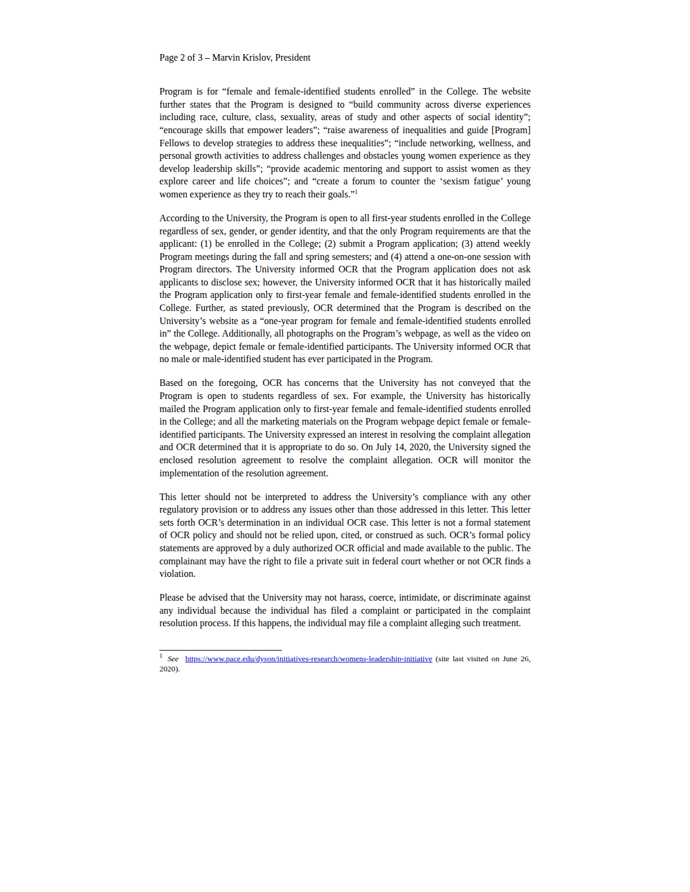Page 2 of 3 – Marvin Krislov, President
Program is for “female and female-identified students enrolled” in the College. The website further states that the Program is designed to “build community across diverse experiences including race, culture, class, sexuality, areas of study and other aspects of social identity”; “encourage skills that empower leaders”; “raise awareness of inequalities and guide [Program] Fellows to develop strategies to address these inequalities”; “include networking, wellness, and personal growth activities to address challenges and obstacles young women experience as they develop leadership skills”; “provide academic mentoring and support to assist women as they explore career and life choices”; and “create a forum to counter the ‘sexism fatigue’ young women experience as they try to reach their goals.”1
According to the University, the Program is open to all first-year students enrolled in the College regardless of sex, gender, or gender identity, and that the only Program requirements are that the applicant: (1) be enrolled in the College; (2) submit a Program application; (3) attend weekly Program meetings during the fall and spring semesters; and (4) attend a one-on-one session with Program directors. The University informed OCR that the Program application does not ask applicants to disclose sex; however, the University informed OCR that it has historically mailed the Program application only to first-year female and female-identified students enrolled in the College. Further, as stated previously, OCR determined that the Program is described on the University’s website as a “one-year program for female and female-identified students enrolled in” the College. Additionally, all photographs on the Program’s webpage, as well as the video on the webpage, depict female or female-identified participants. The University informed OCR that no male or male-identified student has ever participated in the Program.
Based on the foregoing, OCR has concerns that the University has not conveyed that the Program is open to students regardless of sex. For example, the University has historically mailed the Program application only to first-year female and female-identified students enrolled in the College; and all the marketing materials on the Program webpage depict female or female-identified participants. The University expressed an interest in resolving the complaint allegation and OCR determined that it is appropriate to do so. On July 14, 2020, the University signed the enclosed resolution agreement to resolve the complaint allegation. OCR will monitor the implementation of the resolution agreement.
This letter should not be interpreted to address the University’s compliance with any other regulatory provision or to address any issues other than those addressed in this letter. This letter sets forth OCR’s determination in an individual OCR case. This letter is not a formal statement of OCR policy and should not be relied upon, cited, or construed as such. OCR’s formal policy statements are approved by a duly authorized OCR official and made available to the public. The complainant may have the right to file a private suit in federal court whether or not OCR finds a violation.
Please be advised that the University may not harass, coerce, intimidate, or discriminate against any individual because the individual has filed a complaint or participated in the complaint resolution process. If this happens, the individual may file a complaint alleging such treatment.
1 See https://www.pace.edu/dyson/initiatives-research/womens-leadership-initiative (site last visited on June 26, 2020).